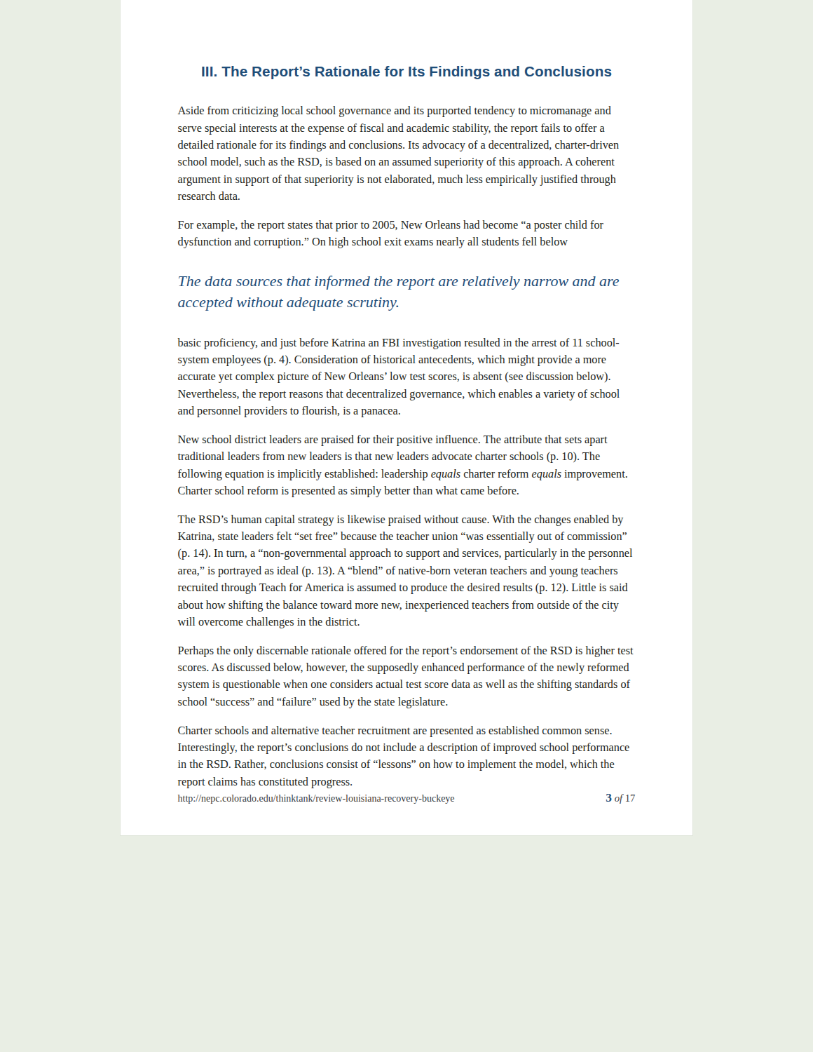III. The Report’s Rationale for Its Findings and Conclusions
Aside from criticizing local school governance and its purported tendency to micromanage and serve special interests at the expense of fiscal and academic stability, the report fails to offer a detailed rationale for its findings and conclusions. Its advocacy of a decentralized, charter-driven school model, such as the RSD, is based on an assumed superiority of this approach. A coherent argument in support of that superiority is not elaborated, much less empirically justified through research data.
For example, the report states that prior to 2005, New Orleans had become “a poster child for dysfunction and corruption.” On high school exit exams nearly all students fell below
The data sources that informed the report are relatively narrow and are accepted without adequate scrutiny.
basic proficiency, and just before Katrina an FBI investigation resulted in the arrest of 11 school-system employees (p. 4). Consideration of historical antecedents, which might provide a more accurate yet complex picture of New Orleans’ low test scores, is absent (see discussion below). Nevertheless, the report reasons that decentralized governance, which enables a variety of school and personnel providers to flourish, is a panacea.
New school district leaders are praised for their positive influence. The attribute that sets apart traditional leaders from new leaders is that new leaders advocate charter schools (p. 10). The following equation is implicitly established: leadership equals charter reform equals improvement. Charter school reform is presented as simply better than what came before.
The RSD’s human capital strategy is likewise praised without cause. With the changes enabled by Katrina, state leaders felt “set free” because the teacher union “was essentially out of commission” (p. 14). In turn, a “non-governmental approach to support and services, particularly in the personnel area,” is portrayed as ideal (p. 13). A “blend” of native-born veteran teachers and young teachers recruited through Teach for America is assumed to produce the desired results (p. 12). Little is said about how shifting the balance toward more new, inexperienced teachers from outside of the city will overcome challenges in the district.
Perhaps the only discernable rationale offered for the report’s endorsement of the RSD is higher test scores. As discussed below, however, the supposedly enhanced performance of the newly reformed system is questionable when one considers actual test score data as well as the shifting standards of school “success” and “failure” used by the state legislature.
Charter schools and alternative teacher recruitment are presented as established common sense. Interestingly, the report’s conclusions do not include a description of improved school performance in the RSD. Rather, conclusions consist of “lessons” on how to implement the model, which the report claims has constituted progress.
http://nepc.colorado.edu/thinktank/review-louisiana-recovery-buckeye 3 of 17